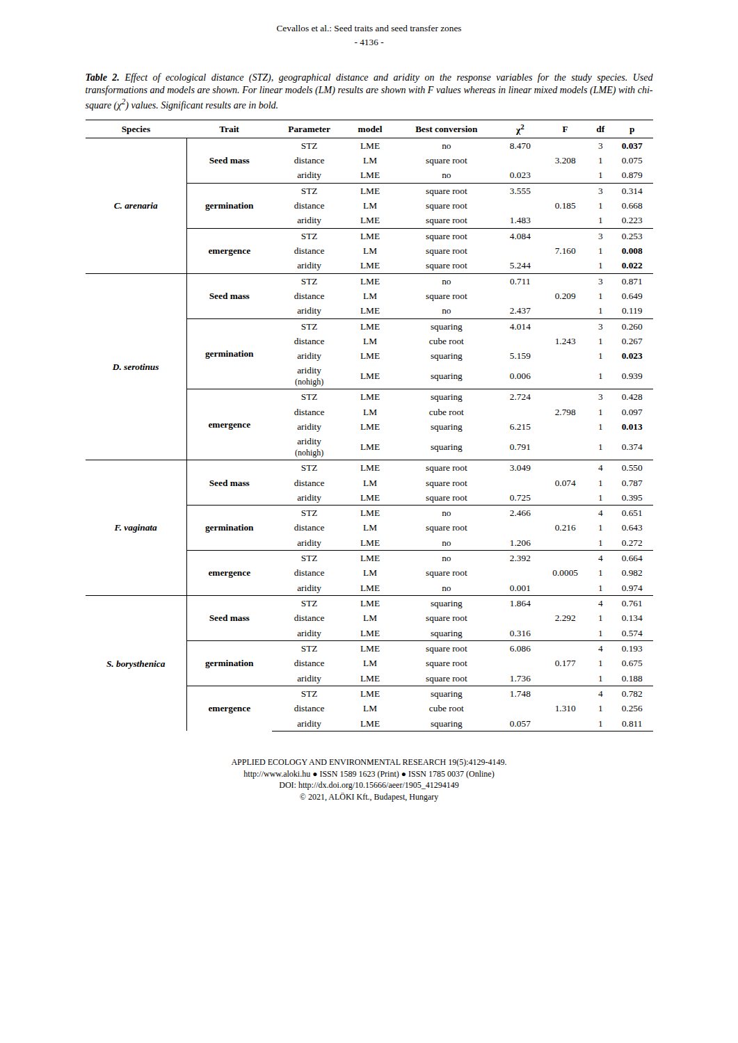Cevallos et al.: Seed traits and seed transfer zones
- 4136 -
Table 2. Effect of ecological distance (STZ), geographical distance and aridity on the response variables for the study species. Used transformations and models are shown. For linear models (LM) results are shown with F values whereas in linear mixed models (LME) with chi-square (χ2) values. Significant results are in bold.
| Species | Trait | Parameter | model | Best conversion | χ 2 | F | df | p |
| --- | --- | --- | --- | --- | --- | --- | --- | --- |
| C. arenaria | Seed mass | STZ | LME | no | 8.470 | | 3 | 0.037 |
| distance | LM | square root | | 3.208 | 1 | 0.075 |
| aridity | LME | no | 0.023 | | 1 | 0.879 |
| germination | STZ | LME | square root | 3.555 | | 3 | 0.314 |
| distance | LM | square root | | 0.185 | 1 | 0.668 |
| aridity | LME | square root | 1.483 | | 1 | 0.223 |
| emergence | STZ | LME | square root | 4.084 | | 3 | 0.253 |
| distance | LM | square root | | 7.160 | 1 | 0.008 |
| aridity | LME | square root | 5.244 | | 1 | 0.022 |
| D. serotinus | Seed mass | STZ | LME | no | 0.711 | | 3 | 0.871 |
| distance | LM | square root | | 0.209 | 1 | 0.649 |
| aridity | LME | no | 2.437 | | 1 | 0.119 |
| germination | STZ | LME | squaring | 4.014 | | 3 | 0.260 |
| distance | LM | cube root | | 1.243 | 1 | 0.267 |
| aridity | LME | squaring | 5.159 | | 1 | 0.023 |
| aridity (nohigh) | LME | squaring | 0.006 | | 1 | 0.939 |
| emergence | STZ | LME | squaring | 2.724 | | 3 | 0.428 |
| distance | LM | cube root | | 2.798 | 1 | 0.097 |
| aridity | LME | squaring | 6.215 | | 1 | 0.013 |
| aridity (nohigh) | LME | squaring | 0.791 | | 1 | 0.374 |
| F. vaginata | Seed mass | STZ | LME | square root | 3.049 | | 4 | 0.550 |
| distance | LM | square root | | 0.074 | 1 | 0.787 |
| aridity | LME | square root | 0.725 | | 1 | 0.395 |
| germination | STZ | LME | no | 2.466 | | 4 | 0.651 |
| distance | LM | square root | | 0.216 | 1 | 0.643 |
| aridity | LME | no | 1.206 | | 1 | 0.272 |
| emergence | STZ | LME | no | 2.392 | | 4 | 0.664 |
| distance | LM | square root | | 0.0005 | 1 | 0.982 |
| aridity | LME | no | 0.001 | | 1 | 0.974 |
| S. borysthenica | Seed mass | STZ | LME | squaring | 1.864 | | 4 | 0.761 |
| distance | LM | square root | | 2.292 | 1 | 0.134 |
| aridity | LME | squaring | 0.316 | | 1 | 0.574 |
| germination | STZ | LME | square root | 6.086 | | 4 | 0.193 |
| distance | LM | square root | | 0.177 | 1 | 0.675 |
| aridity | LME | square root | 1.736 | | 1 | 0.188 |
| emergence | STZ | LME | squaring | 1.748 | | 4 | 0.782 |
| distance | LM | cube root | | 1.310 | 1 | 0.256 |
| aridity | LME | squaring | 0.057 | | 1 | 0.811 |
APPLIED ECOLOGY AND ENVIRONMENTAL RESEARCH 19(5):4129-4149.
http://www.aloki.hu ● ISSN 1589 1623 (Print) ● ISSN 1785 0037 (Online)
DOI: http://dx.doi.org/10.15666/aeer/1905_41294149
© 2021, ALÖKI Kft., Budapest, Hungary